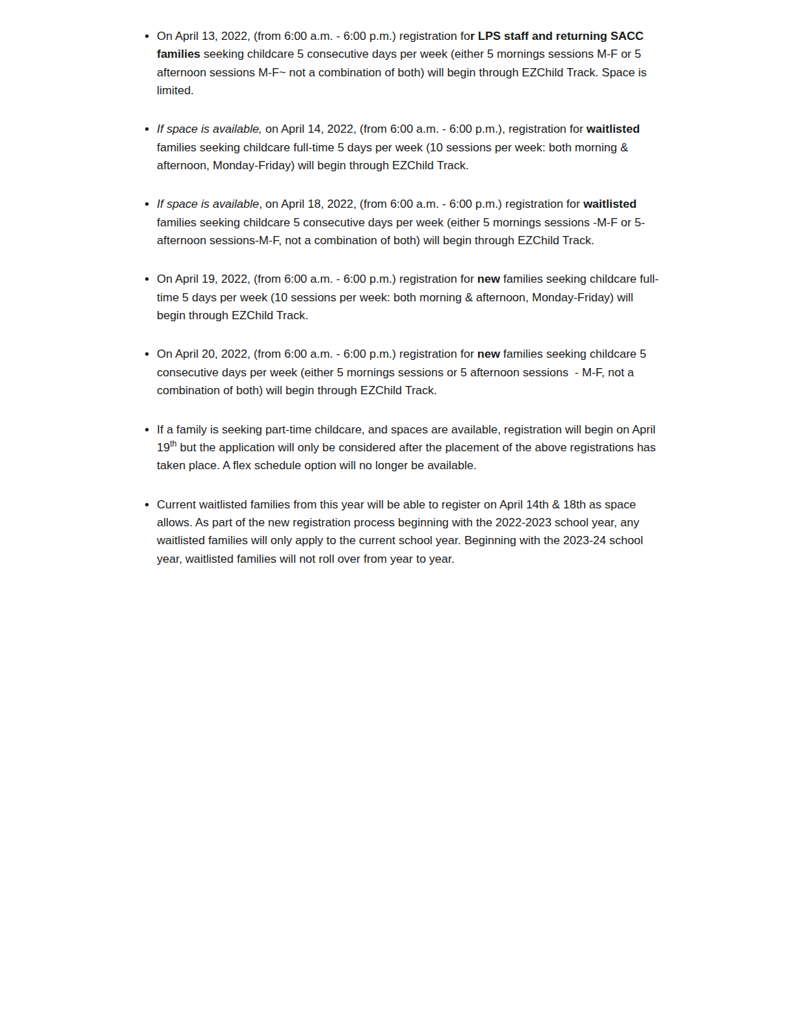On April 13, 2022, (from 6:00 a.m. - 6:00 p.m.) registration for LPS staff and returning SACC families seeking childcare 5 consecutive days per week (either 5 mornings sessions M-F or 5 afternoon sessions M-F~ not a combination of both) will begin through EZChild Track. Space is limited.
If space is available, on April 14, 2022, (from 6:00 a.m. - 6:00 p.m.), registration for waitlisted families seeking childcare full-time 5 days per week (10 sessions per week: both morning & afternoon, Monday-Friday) will begin through EZChild Track.
If space is available, on April 18, 2022, (from 6:00 a.m. - 6:00 p.m.) registration for waitlisted families seeking childcare 5 consecutive days per week (either 5 mornings sessions -M-F or 5-afternoon sessions-M-F, not a combination of both) will begin through EZChild Track.
On April 19, 2022, (from 6:00 a.m. - 6:00 p.m.) registration for new families seeking childcare full-time 5 days per week (10 sessions per week: both morning & afternoon, Monday-Friday) will begin through EZChild Track.
On April 20, 2022, (from 6:00 a.m. - 6:00 p.m.) registration for new families seeking childcare 5 consecutive days per week (either 5 mornings sessions or 5 afternoon sessions - M-F, not a combination of both) will begin through EZChild Track.
If a family is seeking part-time childcare, and spaces are available, registration will begin on April 19th but the application will only be considered after the placement of the above registrations has taken place. A flex schedule option will no longer be available.
Current waitlisted families from this year will be able to register on April 14th & 18th as space allows. As part of the new registration process beginning with the 2022-2023 school year, any waitlisted families will only apply to the current school year. Beginning with the 2023-24 school year, waitlisted families will not roll over from year to year.